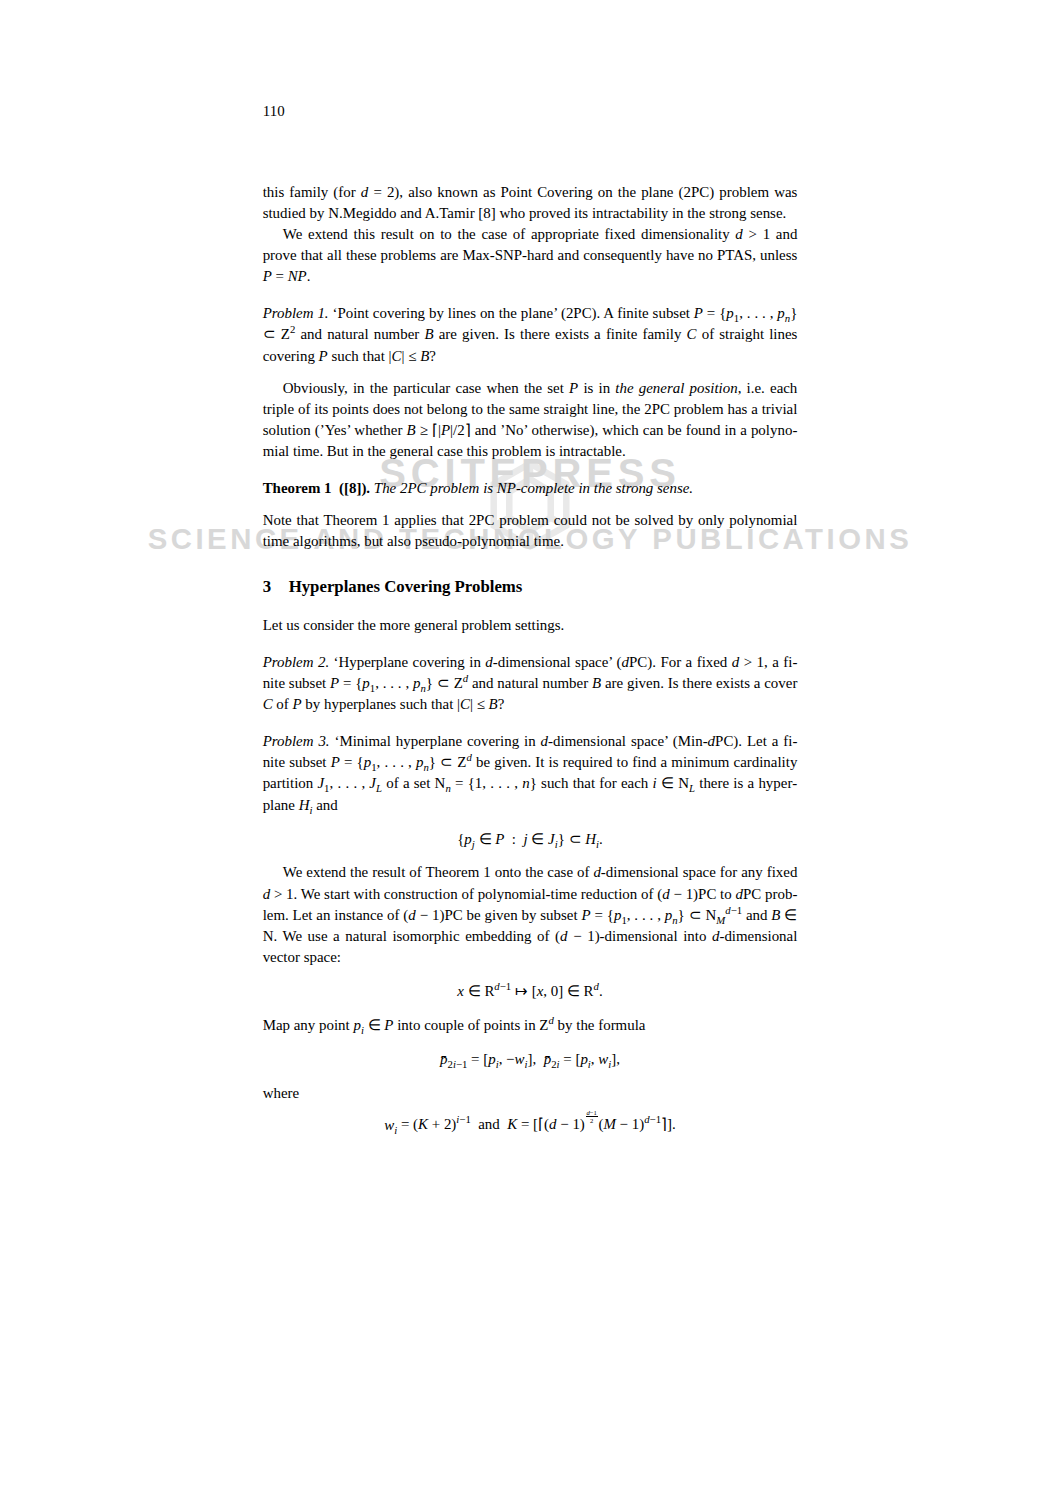SCITEPRESS
SCIENCE AND TECHNOLOGY PUBLICATIONS
110
this family (for d = 2), also known as Point Covering on the plane (2PC) problem was studied by N.Megiddo and A.Tamir [8] who proved its intractability in the strong sense.
We extend this result on to the case of appropriate fixed dimensionality d > 1 and prove that all these problems are Max-SNP-hard and consequently have no PTAS, unless P = NP.
Problem 1. ‘Point covering by lines on the plane’ (2PC). A finite subset P = {p1, . . . , pn} ⊂ Z2 and natural number B are given. Is there exists a finite family C of straight lines covering P such that |C| ≤ B?
Obviously, in the particular case when the set P is in the general position, i.e. each triple of its points does not belong to the same straight line, the 2PC problem has a trivial solution (’Yes’ whether B ≥ ⌈|P|/2⌉ and ’No’ otherwise), which can be found in a polynomial time. But in the general case this problem is intractable.
Theorem 1 ([8]). The 2PC problem is NP-complete in the strong sense.
Note that Theorem 1 applies that 2PC problem could not be solved by only polynomial time algorithms, but also pseudo-polynomial time.
3 Hyperplanes Covering Problems
Let us consider the more general problem settings.
Problem 2. ‘Hyperplane covering in d-dimensional space’ (d PC). For a fixed d > 1, a finite subset P = {p1, . . . , pn} ⊂ Zd and natural number B are given. Is there exists a cover C of P by hyperplanes such that |C| ≤ B?
Problem 3. ‘Minimal hyperplane covering in d-dimensional space’ (Min-d PC). Let a finite subset P = {p1, . . . , pn} ⊂ Zd be given. It is required to find a minimum cardinality partition J1, . . . , JL of a set Nn = {1, . . . , n} such that for each i ∈ NL there is a hyperplane Hi and
{pj ∈ P : j ∈ Ji} ⊂ Hi.
We extend the result of Theorem 1 onto the case of d-dimensional space for any fixed d > 1. We start with construction of polynomial-time reduction of (d − 1)PC to d PC problem. Let an instance of (d − 1)PC be given by subset P = {p1, . . . , pn} ⊂ NMd−1 and B ∈ N. We use a natural isomorphic embedding of (d − 1)-dimensional into d-dimensional vector space:
x ∈ Rd−1 ↦ [x, 0] ∈ Rd.
Map any point pi ∈ P into couple of points in Zd by the formula
p̄2i−1 = [pi, −wi], p̄2i = [pi, wi],
where
wi = (K + 2)i−1 and K = [⌈(d − 1)d−12(M − 1)d−1⌉].